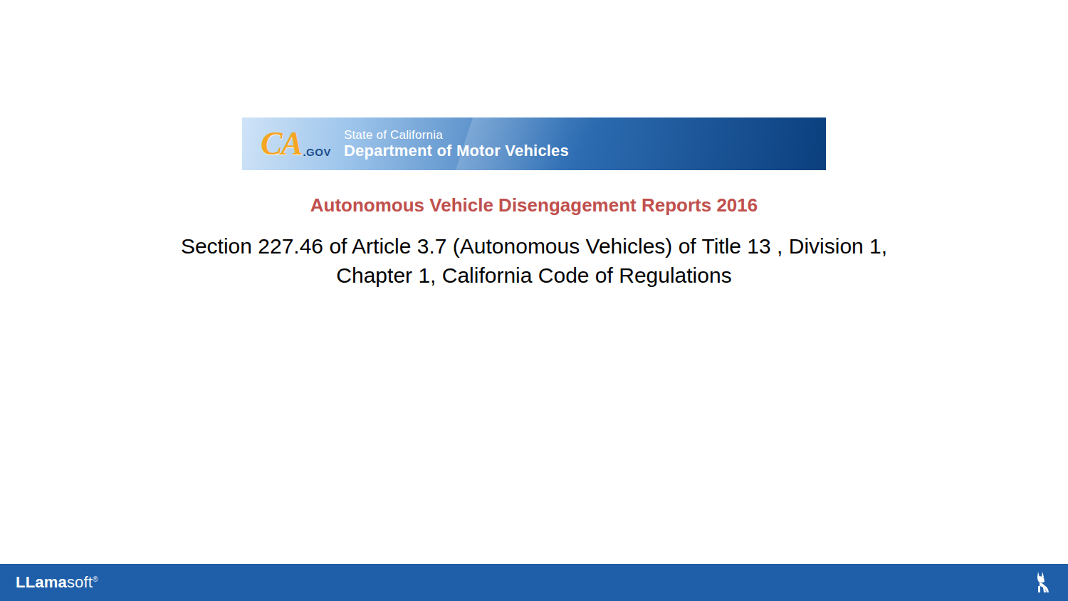CA.GOV
State of California
Department of Motor Vehicles
Autonomous Vehicle Disengagement Reports 2016
Section 227.46 of Article 3.7 (Autonomous Vehicles) of Title 13 , Division 1, Chapter 1, California Code of Regulations
LLama soft®